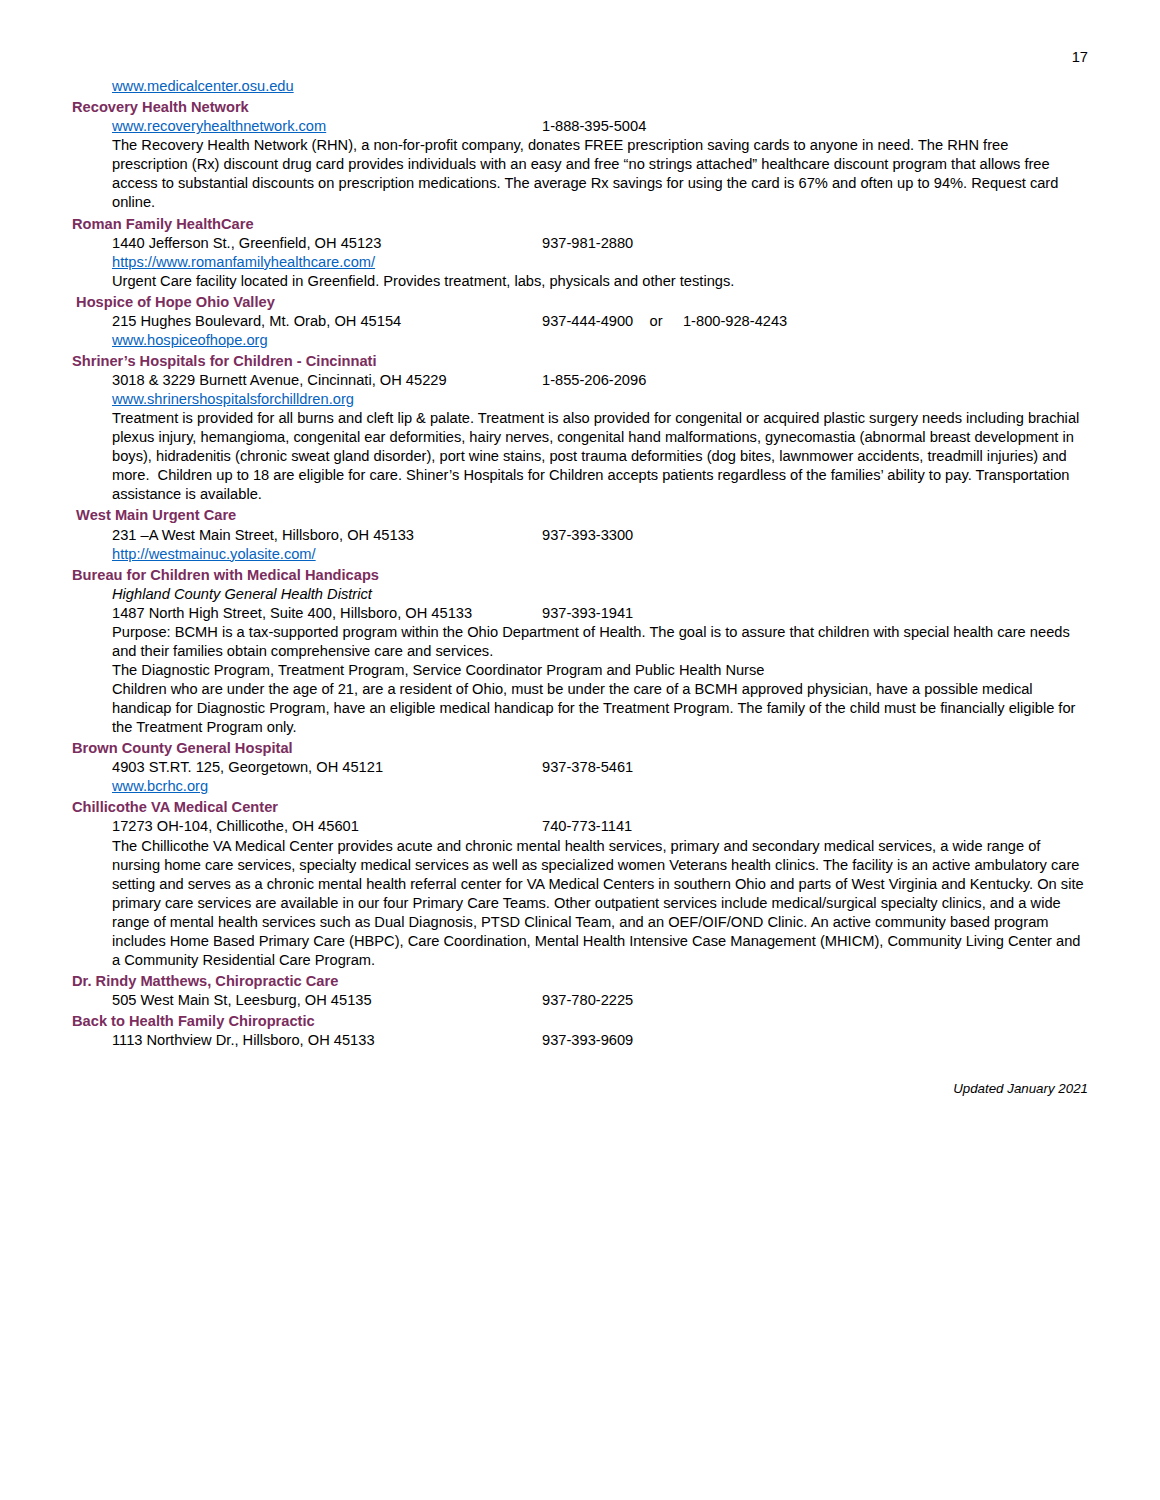17
www.medicalcenter.osu.edu
Recovery Health Network
www.recoveryhealthnetwork.com
1-888-395-5004
The Recovery Health Network (RHN), a non-for-profit company, donates FREE prescription saving cards to anyone in need. The RHN free prescription (Rx) discount drug card provides individuals with an easy and free “no strings attached” healthcare discount program that allows free access to substantial discounts on prescription medications. The average Rx savings for using the card is 67% and often up to 94%. Request card online.
Roman Family HealthCare
1440 Jefferson St., Greenfield, OH 45123
937-981-2880
https://www.romanfamilyhealthcare.com/
Urgent Care facility located in Greenfield. Provides treatment, labs, physicals and other testings.
Hospice of Hope Ohio Valley
215 Hughes Boulevard, Mt. Orab, OH 45154
937-444-4900 or 1-800-928-4243
www.hospiceofhope.org
Shriner’s Hospitals for Children - Cincinnati
3018 & 3229 Burnett Avenue, Cincinnati, OH 45229
1-855-206-2096
www.shrinershospitalsforchilldren.org
Treatment is provided for all burns and cleft lip & palate. Treatment is also provided for congenital or acquired plastic surgery needs including brachial plexus injury, hemangioma, congenital ear deformities, hairy nerves, congenital hand malformations, gynecomastia (abnormal breast development in boys), hidradenitis (chronic sweat gland disorder), port wine stains, post trauma deformities (dog bites, lawnmower accidents, treadmill injuries) and more. Children up to 18 are eligible for care. Shiner’s Hospitals for Children accepts patients regardless of the families’ ability to pay. Transportation assistance is available.
West Main Urgent Care
231 –A West Main Street, Hillsboro, OH 45133
937-393-3300
http://westmainuc.yolasite.com/
Bureau for Children with Medical Handicaps
Highland County General Health District
1487 North High Street, Suite 400, Hillsboro, OH 45133
937-393-1941
Purpose: BCMH is a tax-supported program within the Ohio Department of Health. The goal is to assure that children with special health care needs and their families obtain comprehensive care and services.
The Diagnostic Program, Treatment Program, Service Coordinator Program and Public Health Nurse
Children who are under the age of 21, are a resident of Ohio, must be under the care of a BCMH approved physician, have a possible medical handicap for Diagnostic Program, have an eligible medical handicap for the Treatment Program. The family of the child must be financially eligible for the Treatment Program only.
Brown County General Hospital
4903 ST.RT. 125, Georgetown, OH 45121
937-378-5461
www.bcrhc.org
Chillicothe VA Medical Center
17273 OH-104, Chillicothe, OH 45601
740-773-1141
The Chillicothe VA Medical Center provides acute and chronic mental health services, primary and secondary medical services, a wide range of nursing home care services, specialty medical services as well as specialized women Veterans health clinics. The facility is an active ambulatory care setting and serves as a chronic mental health referral center for VA Medical Centers in southern Ohio and parts of West Virginia and Kentucky. On site primary care services are available in our four Primary Care Teams. Other outpatient services include medical/surgical specialty clinics, and a wide range of mental health services such as Dual Diagnosis, PTSD Clinical Team, and an OEF/OIF/OND Clinic. An active community based program includes Home Based Primary Care (HBPC), Care Coordination, Mental Health Intensive Case Management (MHICM), Community Living Center and a Community Residential Care Program.
Dr. Rindy Matthews, Chiropractic Care
505 West Main St, Leesburg, OH 45135
937-780-2225
Back to Health Family Chiropractic
1113 Northview Dr., Hillsboro, OH 45133
937-393-9609
Updated January 2021